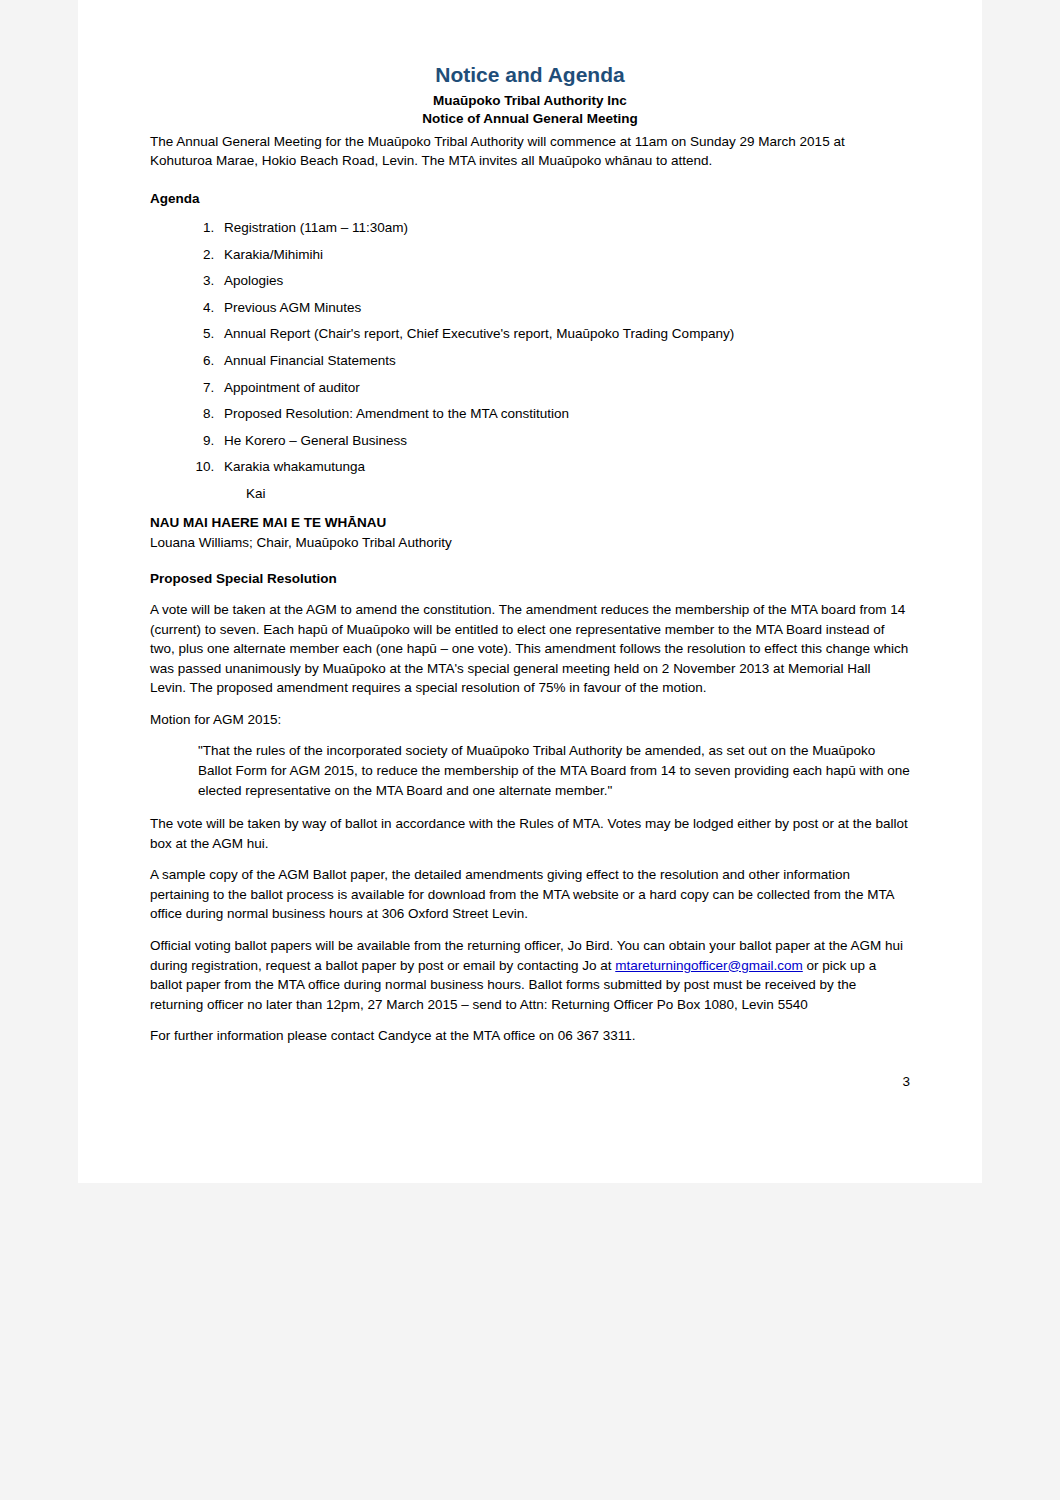Notice and Agenda
Muaūpoko Tribal Authority Inc
Notice of Annual General Meeting
The Annual General Meeting for the Muaūpoko Tribal Authority will commence at 11am on Sunday 29 March 2015 at Kohuturoa Marae, Hokio Beach Road, Levin. The MTA invites all Muaūpoko whānau to attend.
Agenda
Registration (11am – 11:30am)
Karakia/Mihimihi
Apologies
Previous AGM Minutes
Annual Report (Chair's report, Chief Executive's report, Muaūpoko Trading Company)
Annual Financial Statements
Appointment of auditor
Proposed Resolution: Amendment to the MTA constitution
He Korero – General Business
Karakia whakamutunga
Kai
NAU MAI HAERE MAI E TE WHĀNAU
Louana Williams; Chair, Muaūpoko Tribal Authority
Proposed Special Resolution
A vote will be taken at the AGM to amend the constitution. The amendment reduces the membership of the MTA board from 14 (current) to seven. Each hapū of Muaūpoko will be entitled to elect one representative member to the MTA Board instead of two, plus one alternate member each (one hapū – one vote). This amendment follows the resolution to effect this change which was passed unanimously by Muaūpoko at the MTA's special general meeting held on 2 November 2013 at Memorial Hall Levin. The proposed amendment requires a special resolution of 75% in favour of the motion.
Motion for AGM 2015:
"That the rules of the incorporated society of Muaūpoko Tribal Authority be amended, as set out on the Muaūpoko Ballot Form for AGM 2015, to reduce the membership of the MTA Board from 14 to seven providing each hapū with one elected representative on the MTA Board and one alternate member."
The vote will be taken by way of ballot in accordance with the Rules of MTA. Votes may be lodged either by post or at the ballot box at the AGM hui.
A sample copy of the AGM Ballot paper, the detailed amendments giving effect to the resolution and other information pertaining to the ballot process is available for download from the MTA website or a hard copy can be collected from the MTA office during normal business hours at 306 Oxford Street Levin.
Official voting ballot papers will be available from the returning officer, Jo Bird. You can obtain your ballot paper at the AGM hui during registration, request a ballot paper by post or email by contacting Jo at mtareturningofficer@gmail.com or pick up a ballot paper from the MTA office during normal business hours. Ballot forms submitted by post must be received by the returning officer no later than 12pm, 27 March 2015 – send to Attn: Returning Officer Po Box 1080, Levin 5540
For further information please contact Candyce at the MTA office on 06 367 3311.
3